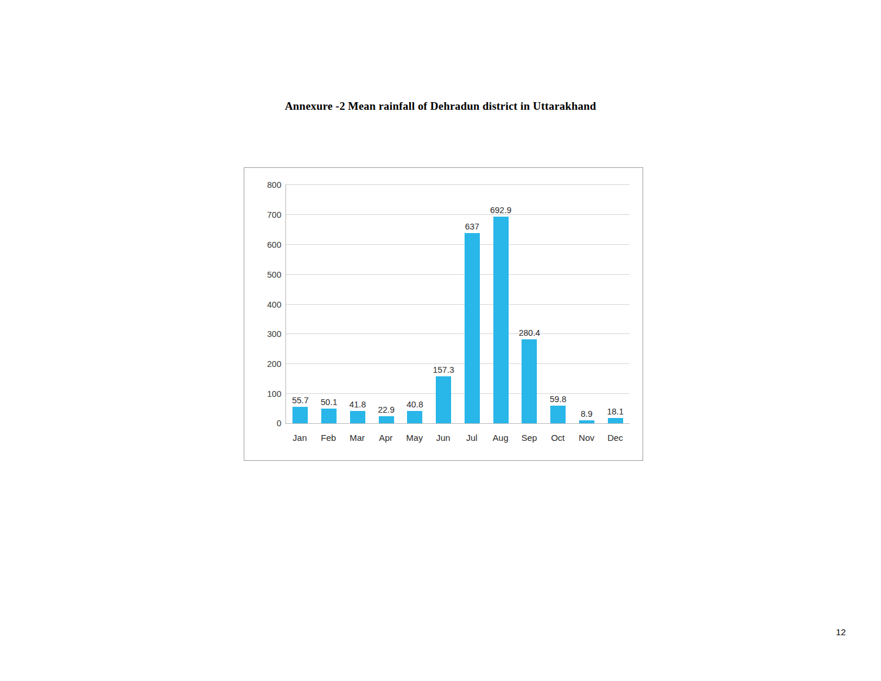Annexure -2 Mean rainfall of Dehradun district in Uttarakhand
800
700
600
500
400
300
200
100
0
55.7
50.1
41.8
22.9
40.8
157.3
637
692.9
280.4
59.8
8.9
18.1
Jan Feb Mar Apr May Jun Jul Aug Sep Oct Nov Dec
12